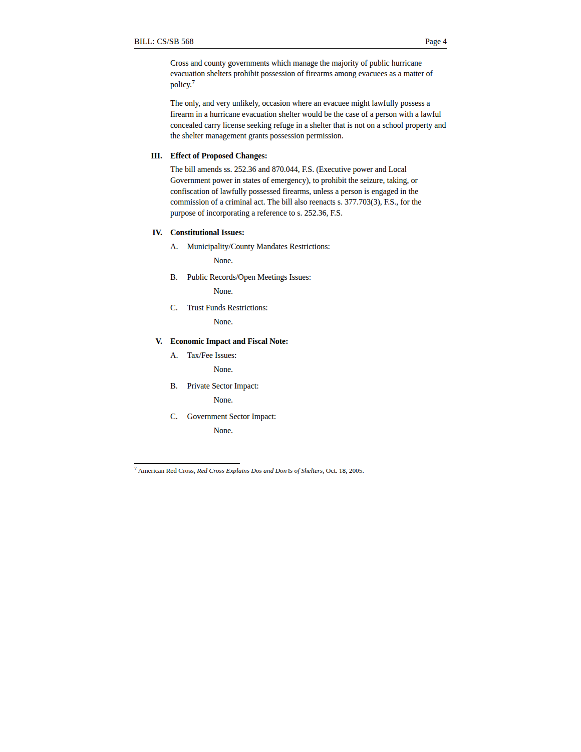BILL: CS/SB 568
Page 4
Cross and county governments which manage the majority of public hurricane evacuation shelters prohibit possession of firearms among evacuees as a matter of policy.7
The only, and very unlikely, occasion where an evacuee might lawfully possess a firearm in a hurricane evacuation shelter would be the case of a person with a lawful concealed carry license seeking refuge in a shelter that is not on a school property and the shelter management grants possession permission.
III.
Effect of Proposed Changes:
The bill amends ss. 252.36 and 870.044, F.S. (Executive power and Local Government power in states of emergency), to prohibit the seizure, taking, or confiscation of lawfully possessed firearms, unless a person is engaged in the commission of a criminal act. The bill also reenacts s. 377.703(3), F.S., for the purpose of incorporating a reference to s. 252.36, F.S.
IV.
Constitutional Issues:
A.
Municipality/County Mandates Restrictions:
None.
B.
Public Records/Open Meetings Issues:
None.
C.
Trust Funds Restrictions:
None.
V.
Economic Impact and Fiscal Note:
A.
Tax/Fee Issues:
None.
B.
Private Sector Impact:
None.
C.
Government Sector Impact:
None.
7 American Red Cross, Red Cross Explains Dos and Don’ts of Shelters, Oct. 18, 2005.